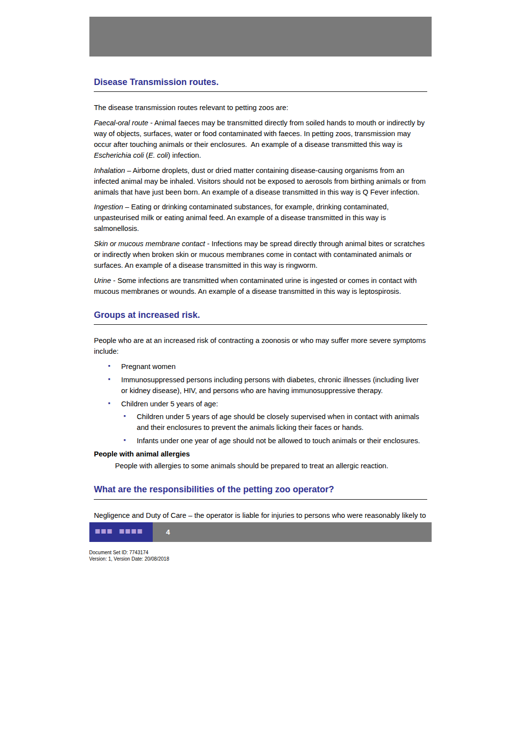Disease Transmission routes.
The disease transmission routes relevant to petting zoos are:
Faecal-oral route - Animal faeces may be transmitted directly from soiled hands to mouth or indirectly by way of objects, surfaces, water or food contaminated with faeces. In petting zoos, transmission may occur after touching animals or their enclosures. An example of a disease transmitted this way is Escherichia coli (E. coli) infection.
Inhalation – Airborne droplets, dust or dried matter containing disease-causing organisms from an infected animal may be inhaled. Visitors should not be exposed to aerosols from birthing animals or from animals that have just been born. An example of a disease transmitted in this way is Q Fever infection.
Ingestion – Eating or drinking contaminated substances, for example, drinking contaminated, unpasteurised milk or eating animal feed. An example of a disease transmitted in this way is salmonellosis.
Skin or mucous membrane contact - Infections may be spread directly through animal bites or scratches or indirectly when broken skin or mucous membranes come in contact with contaminated animals or surfaces. An example of a disease transmitted in this way is ringworm.
Urine - Some infections are transmitted when contaminated urine is ingested or comes in contact with mucous membranes or wounds. An example of a disease transmitted in this way is leptospirosis.
Groups at increased risk.
People who are at an increased risk of contracting a zoonosis or who may suffer more severe symptoms include:
Pregnant women
Immunosuppressed persons including persons with diabetes, chronic illnesses (including liver or kidney disease), HIV, and persons who are having immunosuppressive therapy.
Children under 5 years of age:
Children under 5 years of age should be closely supervised when in contact with animals and their enclosures to prevent the animals licking their faces or hands.
Infants under one year of age should not be allowed to touch animals or their enclosures.
People with animal allergies
People with allergies to some animals should be prepared to treat an allergic reaction.
What are the responsibilities of the petting zoo operator?
Negligence and Duty of Care – the operator is liable for injuries to persons who were reasonably likely to be harmed by the operator’s actions when there was a perceivable and avoidable risk.
■■■ ■■■■
4
Document Set ID: 7743174
Version: 1, Version Date: 20/08/2018